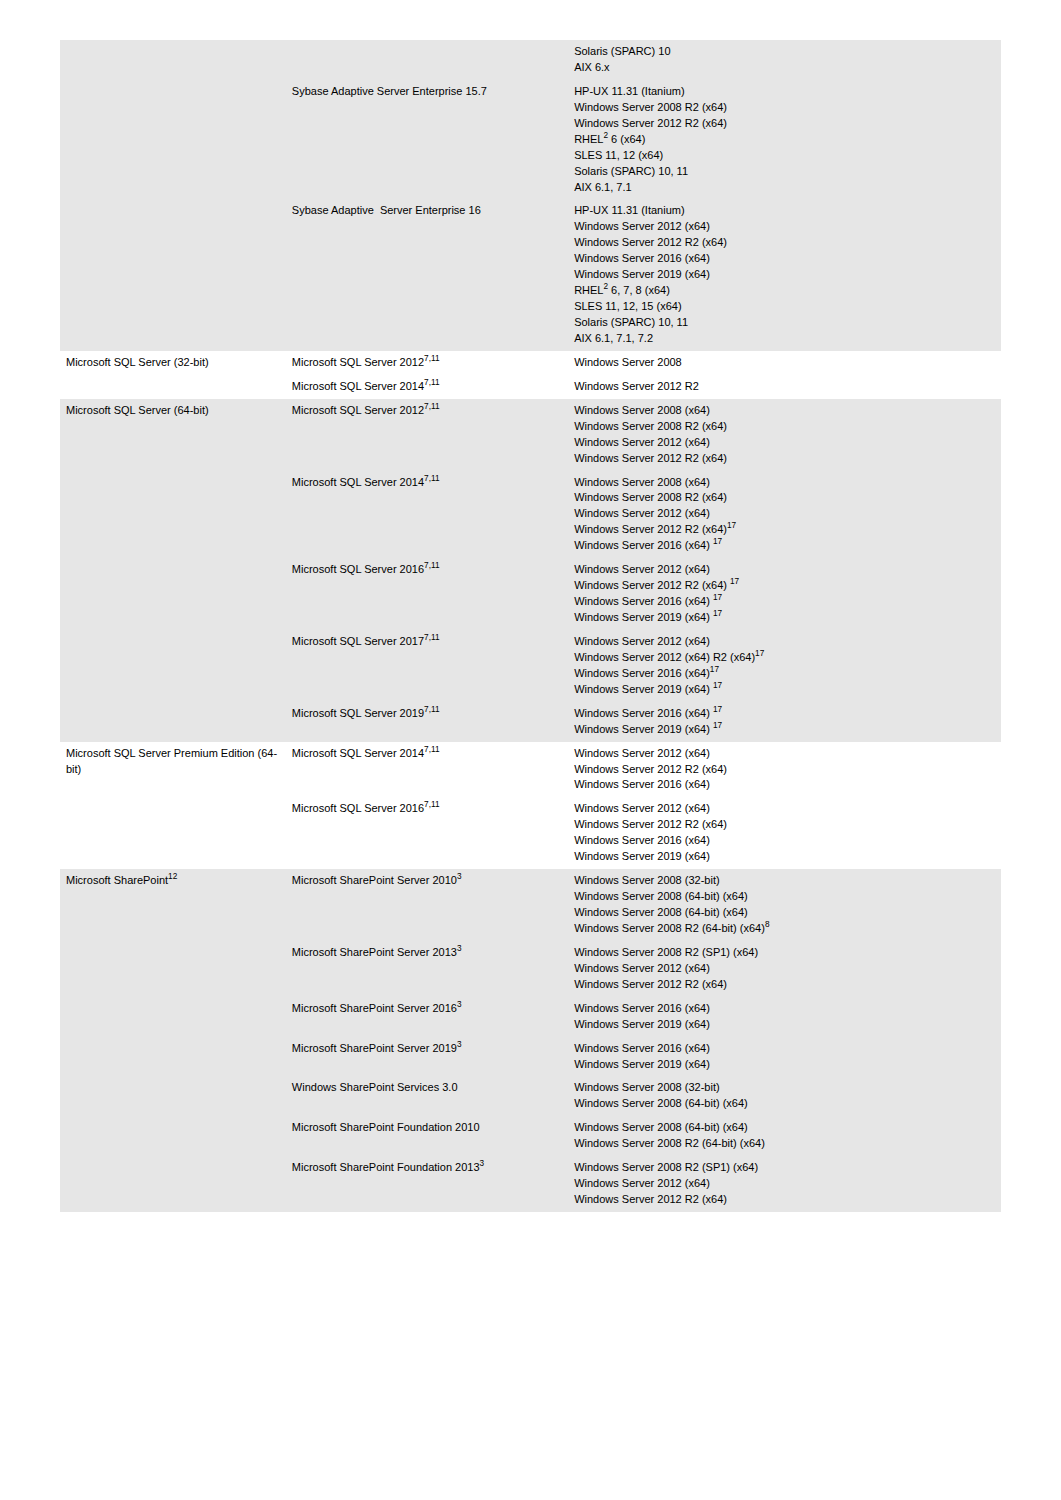| | | Solaris (SPARC) 10 AIX 6.x |
| | Sybase Adaptive Server Enterprise 15.7 | HP-UX 11.31 (Itanium) Windows Server 2008 R2 (x64) Windows Server 2012 R2 (x64) RHEL 2 6 (x64) SLES 11, 12 (x64) Solaris (SPARC) 10, 11 AIX 6.1, 7.1 |
| | Sybase Adaptive Server Enterprise 16 | HP-UX 11.31 (Itanium) Windows Server 2012 (x64) Windows Server 2012 R2 (x64) Windows Server 2016 (x64) Windows Server 2019 (x64) RHEL 2 6, 7, 8 (x64) SLES 11, 12, 15 (x64) Solaris (SPARC) 10, 11 AIX 6.1, 7.1, 7.2 |
| Microsoft SQL Server (32-bit) | Microsoft SQL Server 2012 7,11 | Windows Server 2008 |
| | Microsoft SQL Server 2014 7,11 | Windows Server 2012 R2 |
| Microsoft SQL Server (64-bit) | Microsoft SQL Server 2012 7,11 | Windows Server 2008 (x64) Windows Server 2008 R2 (x64) Windows Server 2012 (x64) Windows Server 2012 R2 (x64) |
| | Microsoft SQL Server 2014 7,11 | Windows Server 2008 (x64) Windows Server 2008 R2 (x64) Windows Server 2012 (x64) Windows Server 2012 R2 (x64) 17 Windows Server 2016 (x64) 17 |
| | Microsoft SQL Server 2016 7,11 | Windows Server 2012 (x64) Windows Server 2012 R2 (x64) 17 Windows Server 2016 (x64) 17 Windows Server 2019 (x64) 17 |
| | Microsoft SQL Server 2017 7,11 | Windows Server 2012 (x64) Windows Server 2012 (x64) R2 (x64) 17 Windows Server 2016 (x64) 17 Windows Server 2019 (x64) 17 |
| | Microsoft SQL Server 2019 7,11 | Windows Server 2016 (x64) 17 Windows Server 2019 (x64) 17 |
| Microsoft SQL Server Premium Edition (64-bit) | Microsoft SQL Server 2014 7,11 | Windows Server 2012 (x64) Windows Server 2012 R2 (x64) Windows Server 2016 (x64) |
| | Microsoft SQL Server 2016 7,11 | Windows Server 2012 (x64) Windows Server 2012 R2 (x64) Windows Server 2016 (x64) Windows Server 2019 (x64) |
| Microsoft SharePoint 12 | Microsoft SharePoint Server 2010 3 | Windows Server 2008 (32-bit) Windows Server 2008 (64-bit) (x64) Windows Server 2008 (64-bit) (x64) Windows Server 2008 R2 (64-bit) (x64) 8 |
| | Microsoft SharePoint Server 2013 3 | Windows Server 2008 R2 (SP1) (x64) Windows Server 2012 (x64) Windows Server 2012 R2 (x64) |
| | Microsoft SharePoint Server 2016 3 | Windows Server 2016 (x64) Windows Server 2019 (x64) |
| | Microsoft SharePoint Server 2019 3 | Windows Server 2016 (x64) Windows Server 2019 (x64) |
| | Windows SharePoint Services 3.0 | Windows Server 2008 (32-bit) Windows Server 2008 (64-bit) (x64) |
| | Microsoft SharePoint Foundation 2010 | Windows Server 2008 (64-bit) (x64) Windows Server 2008 R2 (64-bit) (x64) |
| | Microsoft SharePoint Foundation 2013 3 | Windows Server 2008 R2 (SP1) (x64) Windows Server 2012 (x64) Windows Server 2012 R2 (x64) |